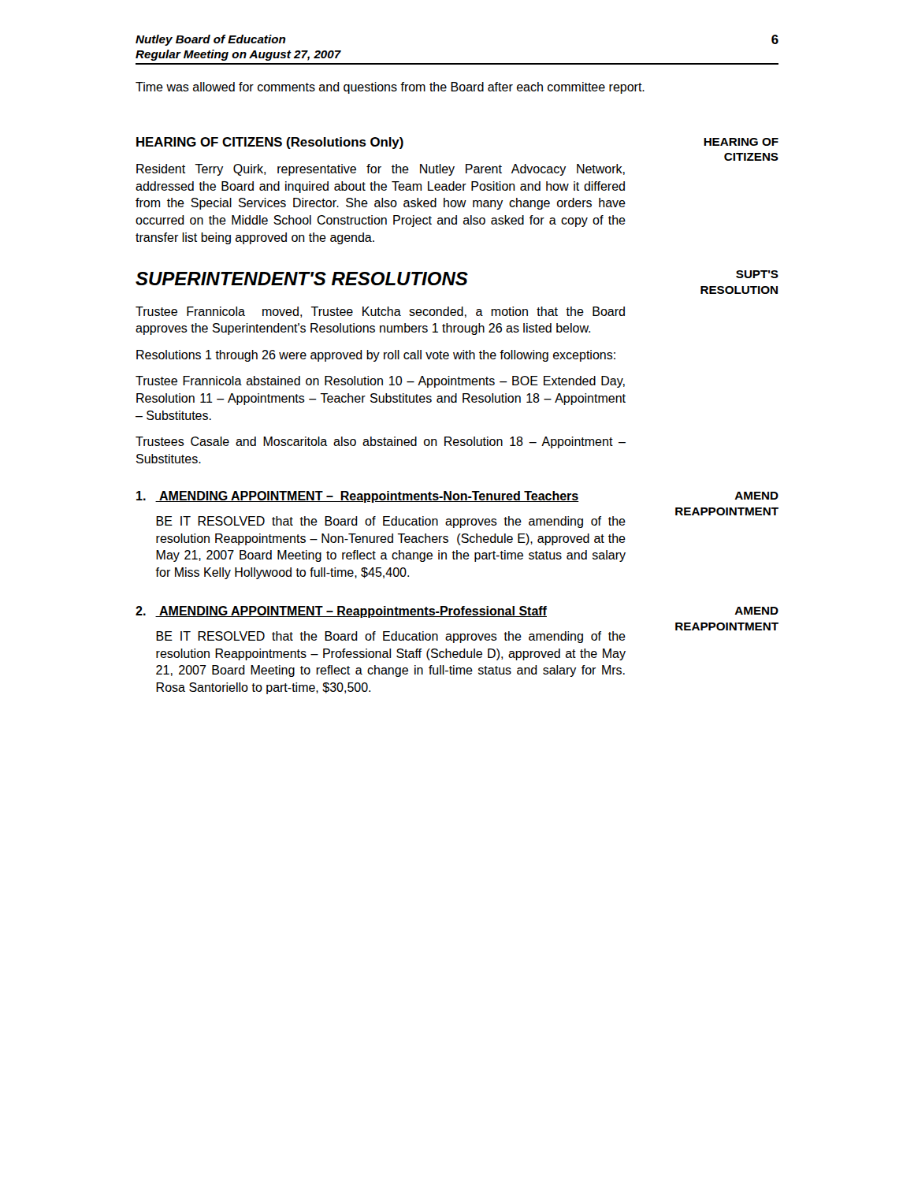Nutley Board of Education
Regular Meeting on August 27, 2007
6
Time was allowed for comments and questions from the Board after each committee report.
HEARING OF CITIZENS (Resolutions Only)
Resident Terry Quirk, representative for the Nutley Parent Advocacy Network, addressed the Board and inquired about the Team Leader Position and how it differed from the Special Services Director. She also asked how many change orders have occurred on the Middle School Construction Project and also asked for a copy of the transfer list being approved on the agenda.
HEARING OF CITIZENS
SUPERINTENDENT'S RESOLUTIONS
Trustee Frannicola moved, Trustee Kutcha seconded, a motion that the Board approves the Superintendent's Resolutions numbers 1 through 26 as listed below.
Resolutions 1 through 26 were approved by roll call vote with the following exceptions:
Trustee Frannicola abstained on Resolution 10 – Appointments – BOE Extended Day, Resolution 11 – Appointments – Teacher Substitutes and Resolution 18 – Appointment – Substitutes.
Trustees Casale and Moscaritola also abstained on Resolution 18 – Appointment – Substitutes.
SUPT'S RESOLUTION
1. AMENDING APPOINTMENT – Reappointments-Non-Tenured Teachers
BE IT RESOLVED that the Board of Education approves the amending of the resolution Reappointments – Non-Tenured Teachers (Schedule E), approved at the May 21, 2007 Board Meeting to reflect a change in the part-time status and salary for Miss Kelly Hollywood to full-time, $45,400.
AMEND REAPPOINTMENT
2. AMENDING APPOINTMENT – Reappointments-Professional Staff
BE IT RESOLVED that the Board of Education approves the amending of the resolution Reappointments – Professional Staff (Schedule D), approved at the May 21, 2007 Board Meeting to reflect a change in full-time status and salary for Mrs. Rosa Santoriello to part-time, $30,500.
AMEND REAPPOINTMENT